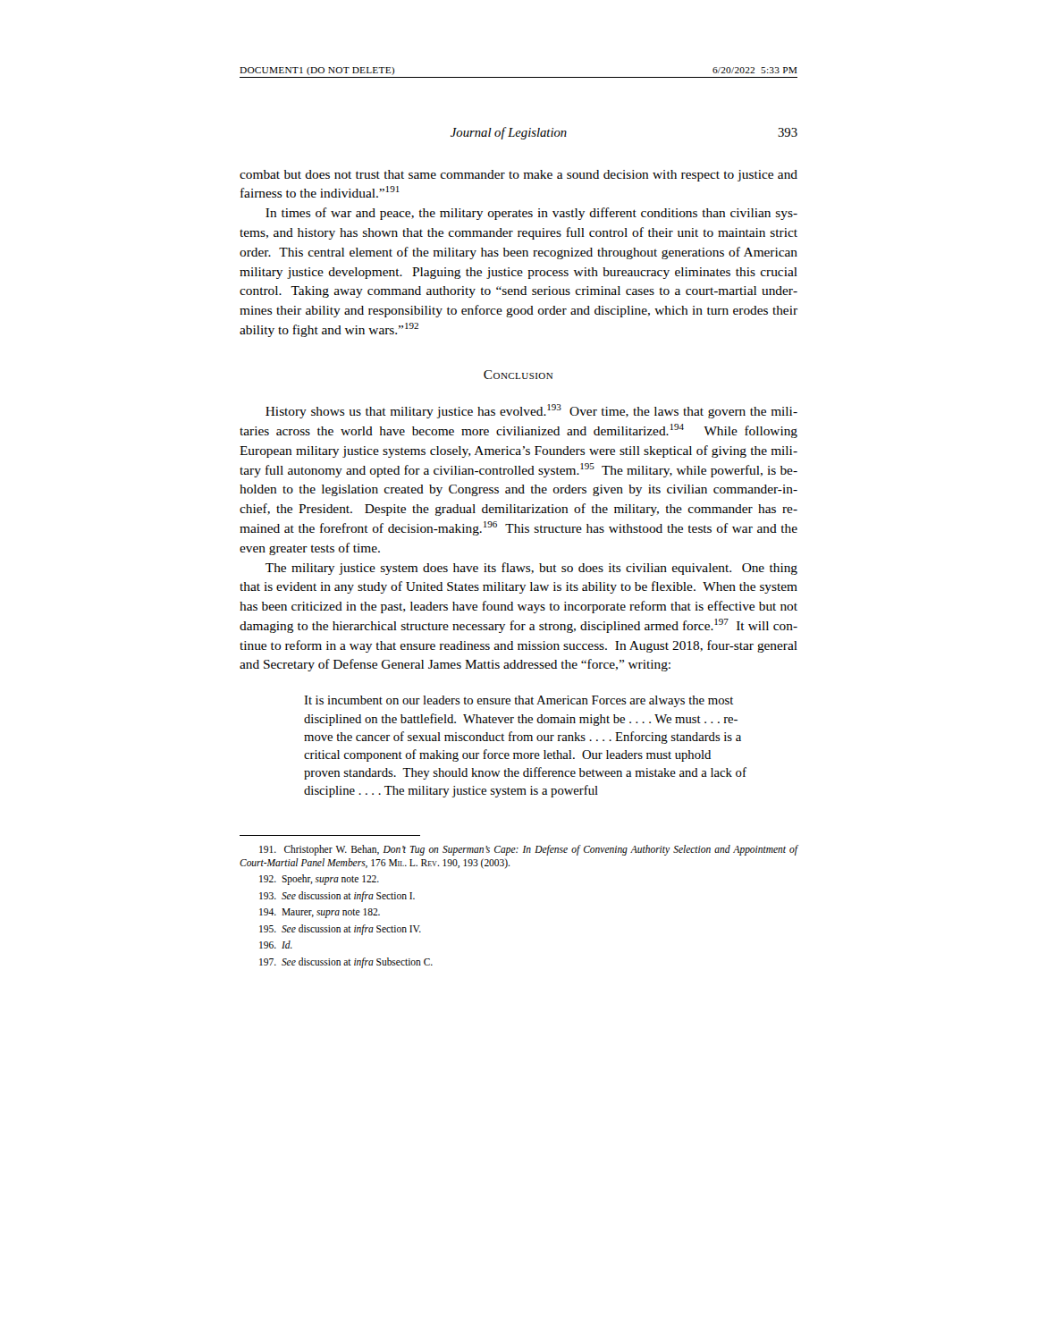Document1 (Do Not Delete) 6/20/2022 5:33 PM
Journal of Legislation 393
combat but does not trust that same commander to make a sound decision with respect to justice and fairness to the individual.”191
In times of war and peace, the military operates in vastly different conditions than civilian systems, and history has shown that the commander requires full control of their unit to maintain strict order. This central element of the military has been recognized throughout generations of American military justice development. Plaguing the justice process with bureaucracy eliminates this crucial control. Taking away command authority to “send serious criminal cases to a court-martial undermines their ability and responsibility to enforce good order and discipline, which in turn erodes their ability to fight and win wars.”192
Conclusion
History shows us that military justice has evolved.193 Over time, the laws that govern the militaries across the world have become more civilianized and demilitarized.194 While following European military justice systems closely, America’s Founders were still skeptical of giving the military full autonomy and opted for a civilian-controlled system.195 The military, while powerful, is beholden to the legislation created by Congress and the orders given by its civilian commander-in-chief, the President. Despite the gradual demilitarization of the military, the commander has remained at the forefront of decision-making.196 This structure has withstood the tests of war and the even greater tests of time.
The military justice system does have its flaws, but so does its civilian equivalent. One thing that is evident in any study of United States military law is its ability to be flexible. When the system has been criticized in the past, leaders have found ways to incorporate reform that is effective but not damaging to the hierarchical structure necessary for a strong, disciplined armed force.197 It will continue to reform in a way that ensure readiness and mission success. In August 2018, four-star general and Secretary of Defense General James Mattis addressed the “force,” writing:
It is incumbent on our leaders to ensure that American Forces are always the most disciplined on the battlefield. Whatever the domain might be . . . . We must . . . remove the cancer of sexual misconduct from our ranks . . . . Enforcing standards is a critical component of making our force more lethal. Our leaders must uphold proven standards. They should know the difference between a mistake and a lack of discipline . . . . The military justice system is a powerful
Christopher W. Behan, Don’t Tug on Superman’s Cape: In Defense of Convening Authority Selection and Appointment of Court-Martial Panel Members, 176 Mil. L. Rev. 190, 193 (2003).
Spoehr, supra note 122.
See discussion at infra Section I.
Maurer, supra note 182.
See discussion at infra Section IV.
Id.
See discussion at infra Subsection C.